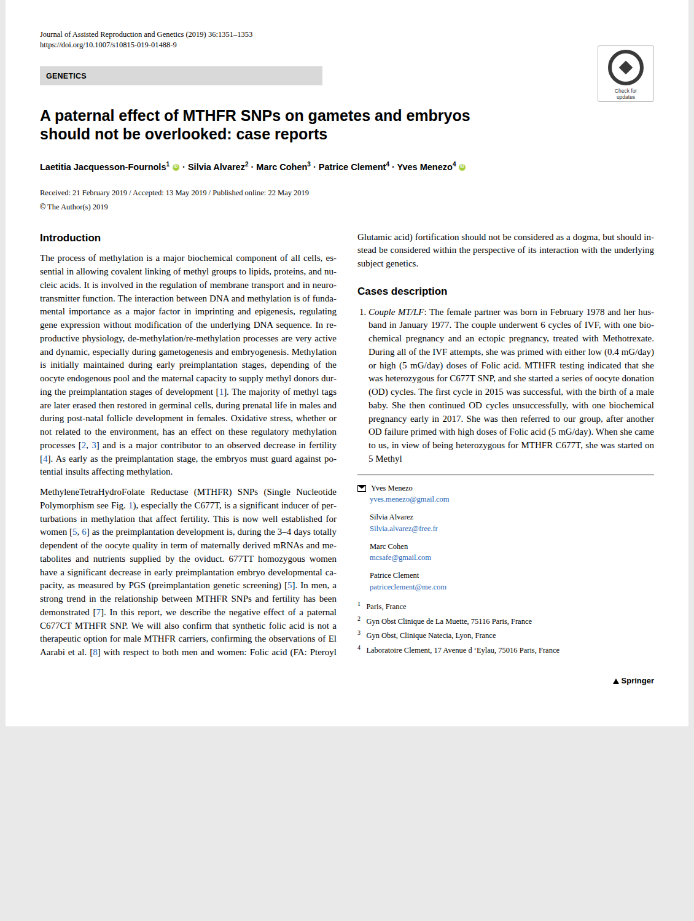Journal of Assisted Reproduction and Genetics (2019) 36:1351–1353 https://doi.org/10.1007/s10815-019-01488-9
Check for
updates
GENETICS
A paternal effect of MTHFR SNPs on gametes and embryos
should not be overlooked: case reports
Laetitia Jacquesson-Fournols1 · Silvia Alvarez2 · Marc Cohen3 · Patrice Clement4 · Yves Menezo4
Received: 21 February 2019 / Accepted: 13 May 2019 / Published online: 22 May 2019
© The Author(s) 2019
Introduction
The process of methylation is a major biochemical component of all cells, essential in allowing covalent linking of methyl groups to lipids, proteins, and nucleic acids. It is involved in the regulation of membrane transport and in neurotransmitter function. The interaction between DNA and methylation is of fundamental importance as a major factor in imprinting and epigenesis, regulating gene expression without modification of the underlying DNA sequence. In reproductive physiology, de-methylation/re-methylation processes are very active and dynamic, especially during gametogenesis and embryogenesis. Methylation is initially maintained during early preimplantation stages, depending of the oocyte endogenous pool and the maternal capacity to supply methyl donors during the preimplantation stages of development [1]. The majority of methyl tags are later erased then restored in germinal cells, during prenatal life in males and during post-natal follicle development in females. Oxidative stress, whether or not related to the environment, has an effect on these regulatory methylation processes [2, 3] and is a major contributor to an observed decrease in fertility [4]. As early as the preimplantation stage, the embryos must guard against potential insults affecting methylation.
MethyleneTetraHydroFolate Reductase (MTHFR) SNPs (Single Nucleotide Polymorphism see Fig. 1), especially the C677T, is a significant inducer of perturbations in methylation that affect fertility. This is now well established for women [5, 6] as the preimplantation development is, during the 3–4 days totally dependent of the oocyte quality in term of maternally derived mRNAs and metabolites and nutrients supplied by the oviduct. 677TT homozygous women have a significant decrease in early preimplantation embryo developmental capacity, as measured by PGS (preimplantation genetic screening) [5]. In men, a strong trend in the relationship between MTHFR SNPs and fertility has been demonstrated [7]. In this report, we describe the negative effect of a paternal C677CT MTHFR SNP. We will also confirm that synthetic folic acid is not a therapeutic option for male MTHFR carriers, confirming the observations of El Aarabi et al. [8] with respect to both men and women: Folic acid (FA: Pteroyl Glutamic acid) fortification should not be considered as a dogma, but should instead be considered within the perspective of its interaction with the underlying subject genetics.
Cases description
Couple MT/LF: The female partner was born in February 1978 and her husband in January 1977. The couple underwent 6 cycles of IVF, with one biochemical pregnancy and an ectopic pregnancy, treated with Methotrexate. During all of the IVF attempts, she was primed with either low (0.4 mG/day) or high (5 mG/day) doses of Folic acid. MTHFR testing indicated that she was heterozygous for C677T SNP, and she started a series of oocyte donation (OD) cycles. The first cycle in 2015 was successful, with the birth of a male baby. She then continued OD cycles unsuccessfully, with one biochemical pregnancy early in 2017. She was then referred to our group, after another OD failure primed with high doses of Folic acid (5 mG/day). When she came to us, in view of being heterozygous for MTHFR C677T, she was started on 5 Methyl
Yves Menezo
yves.menezo@gmail.com
Silvia Alvarez
Silvia.alvarez@free.fr
Marc Cohen
mcsafe@gmail.com
Patrice Clement
patriceclement@me.com
1 Paris, France
2 Gyn Obst Clinique de La Muette, 75116 Paris, France
3 Gyn Obst, Clinique Natecia, Lyon, France
4 Laboratoire Clement, 17 Avenue d ‘Eylau, 75016 Paris, France
Springer